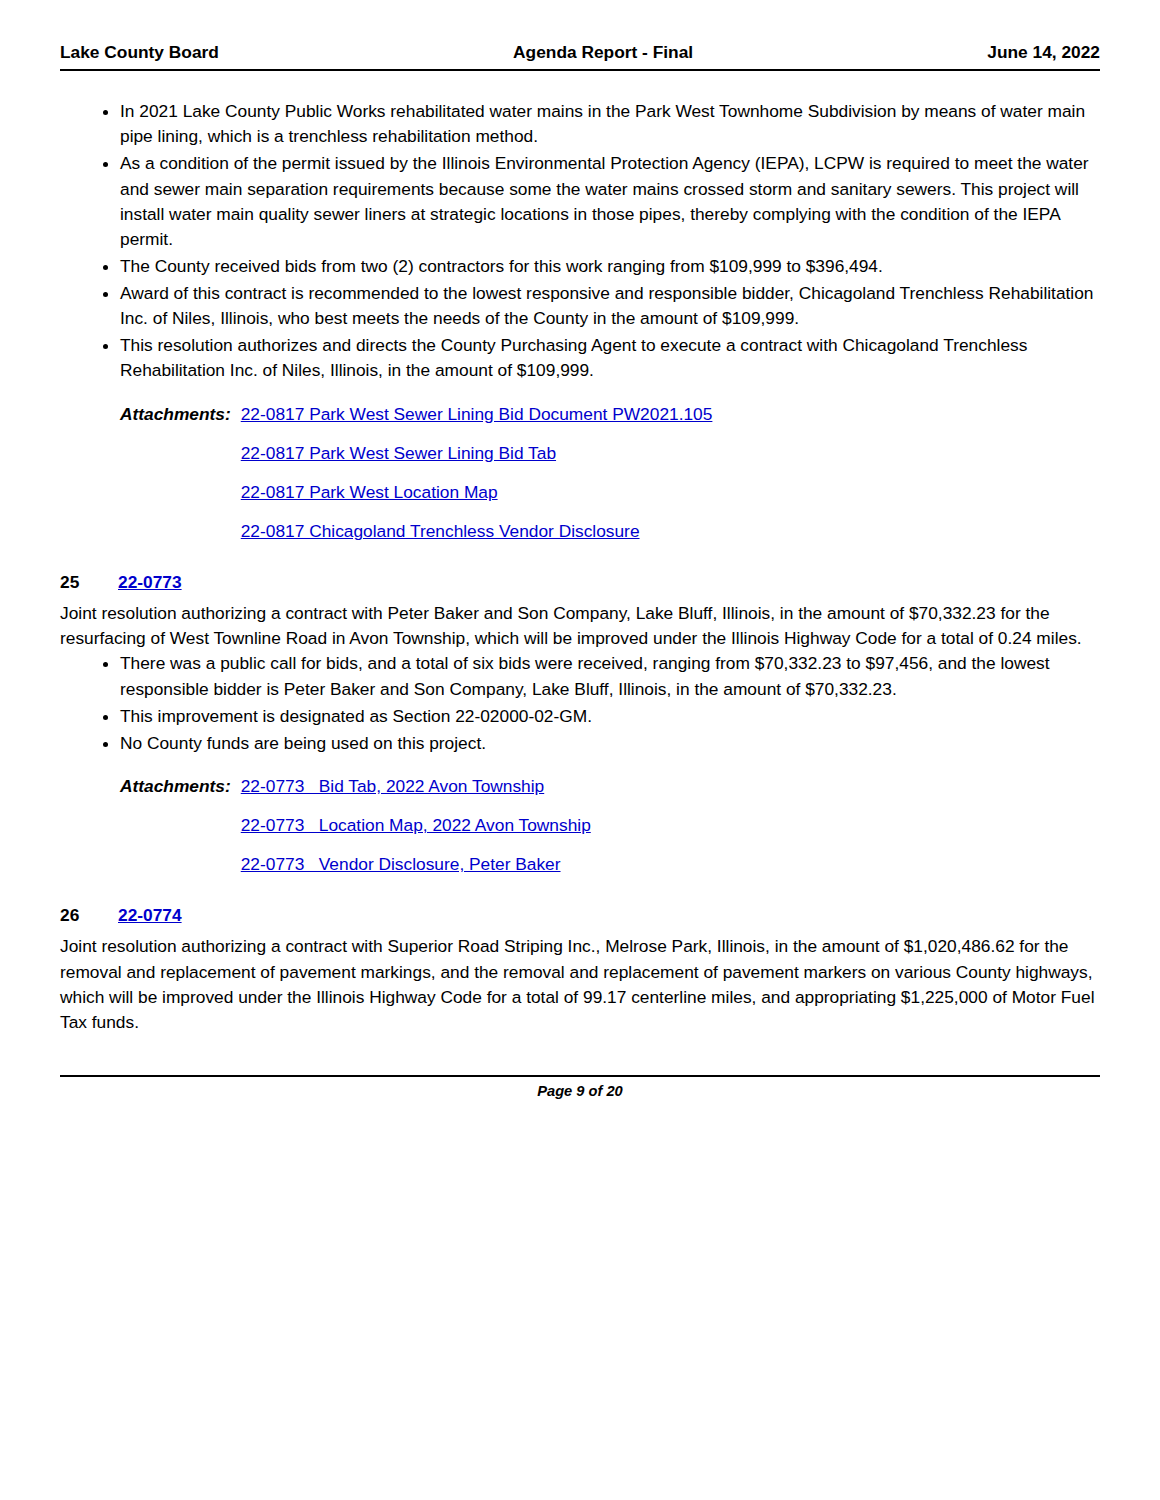Lake County Board
Agenda Report - Final
June 14, 2022
In 2021 Lake County Public Works rehabilitated water mains in the Park West Townhome Subdivision by means of water main pipe lining, which is a trenchless rehabilitation method.
As a condition of the permit issued by the Illinois Environmental Protection Agency (IEPA), LCPW is required to meet the water and sewer main separation requirements because some the water mains crossed storm and sanitary sewers. This project will install water main quality sewer liners at strategic locations in those pipes, thereby complying with the condition of the IEPA permit.
The County received bids from two (2) contractors for this work ranging from $109,999 to $396,494.
Award of this contract is recommended to the lowest responsive and responsible bidder, Chicagoland Trenchless Rehabilitation Inc. of Niles, Illinois, who best meets the needs of the County in the amount of $109,999.
This resolution authorizes and directs the County Purchasing Agent to execute a contract with Chicagoland Trenchless Rehabilitation Inc. of Niles, Illinois, in the amount of $109,999.
Attachments:
22-0817 Park West Sewer Lining Bid Document PW2021.105 22-0817 Park West Sewer Lining Bid Tab 22-0817 Park West Location Map 22-0817 Chicagoland Trenchless Vendor Disclosure
25
22-0773
Joint resolution authorizing a contract with Peter Baker and Son Company, Lake Bluff, Illinois, in the amount of $70,332.23 for the resurfacing of West Townline Road in Avon Township, which will be improved under the Illinois Highway Code for a total of 0.24 miles.
There was a public call for bids, and a total of six bids were received, ranging from $70,332.23 to $97,456, and the lowest responsible bidder is Peter Baker and Son Company, Lake Bluff, Illinois, in the amount of $70,332.23.
This improvement is designated as Section 22-02000-02-GM.
No County funds are being used on this project.
Attachments:
22-0773 Bid Tab, 2022 Avon Township 22-0773 Location Map, 2022 Avon Township 22-0773 Vendor Disclosure, Peter Baker
26
22-0774
Joint resolution authorizing a contract with Superior Road Striping Inc., Melrose Park, Illinois, in the amount of $1,020,486.62 for the removal and replacement of pavement markings, and the removal and replacement of pavement markers on various County highways, which will be improved under the Illinois Highway Code for a total of 99.17 centerline miles, and appropriating $1,225,000 of Motor Fuel Tax funds.
Page 9 of 20